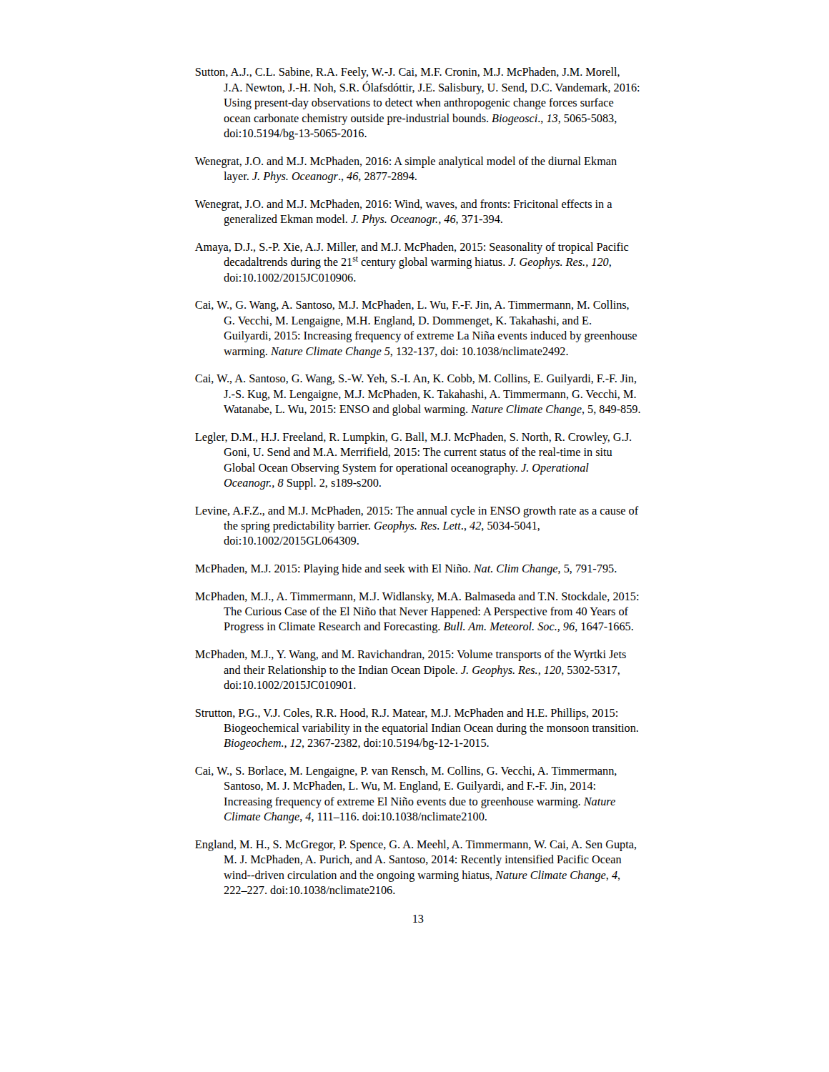Sutton, A.J., C.L. Sabine, R.A. Feely, W.-J. Cai, M.F. Cronin, M.J. McPhaden, J.M. Morell, J.A. Newton, J.-H. Noh, S.R. Ólafsdóttir, J.E. Salisbury, U. Send, D.C. Vandemark, 2016: Using present-day observations to detect when anthropogenic change forces surface ocean carbonate chemistry outside pre-industrial bounds. Biogeosci., 13, 5065-5083, doi:10.5194/bg-13-5065-2016.
Wenegrat, J.O. and M.J. McPhaden, 2016: A simple analytical model of the diurnal Ekman layer. J. Phys. Oceanogr., 46, 2877-2894.
Wenegrat, J.O. and M.J. McPhaden, 2016: Wind, waves, and fronts: Fricitonal effects in a generalized Ekman model. J. Phys. Oceanogr., 46, 371-394.
Amaya, D.J., S.-P. Xie, A.J. Miller, and M.J. McPhaden, 2015: Seasonality of tropical Pacific decadaltrends during the 21st century global warming hiatus. J. Geophys. Res., 120, doi:10.1002/2015JC010906.
Cai, W., G. Wang, A. Santoso, M.J. McPhaden, L. Wu, F.-F. Jin, A. Timmermann, M. Collins, G. Vecchi, M. Lengaigne, M.H. England, D. Dommenget, K. Takahashi, and E. Guilyardi, 2015: Increasing frequency of extreme La Niña events induced by greenhouse warming. Nature Climate Change 5, 132-137, doi: 10.1038/nclimate2492.
Cai, W., A. Santoso, G. Wang, S.-W. Yeh, S.-I. An, K. Cobb, M. Collins, E. Guilyardi, F.-F. Jin, J.-S. Kug, M. Lengaigne, M.J. McPhaden, K. Takahashi, A. Timmermann, G. Vecchi, M. Watanabe, L. Wu, 2015: ENSO and global warming. Nature Climate Change, 5, 849-859.
Legler, D.M., H.J. Freeland, R. Lumpkin, G. Ball, M.J. McPhaden, S. North, R. Crowley, G.J. Goni, U. Send and M.A. Merrifield, 2015: The current status of the real-time in situ Global Ocean Observing System for operational oceanography. J. Operational Oceanogr., 8 Suppl. 2, s189-s200.
Levine, A.F.Z., and M.J. McPhaden, 2015: The annual cycle in ENSO growth rate as a cause of the spring predictability barrier. Geophys. Res. Lett., 42, 5034-5041, doi:10.1002/2015GL064309.
McPhaden, M.J. 2015: Playing hide and seek with El Niño. Nat. Clim Change, 5, 791-795.
McPhaden, M.J., A. Timmermann, M.J. Widlansky, M.A. Balmaseda and T.N. Stockdale, 2015: The Curious Case of the El Niño that Never Happened: A Perspective from 40 Years of Progress in Climate Research and Forecasting. Bull. Am. Meteorol. Soc., 96, 1647-1665.
McPhaden, M.J., Y. Wang, and M. Ravichandran, 2015: Volume transports of the Wyrtki Jets and their Relationship to the Indian Ocean Dipole. J. Geophys. Res., 120, 5302-5317, doi:10.1002/2015JC010901.
Strutton, P.G., V.J. Coles, R.R. Hood, R.J. Matear, M.J. McPhaden and H.E. Phillips, 2015: Biogeochemical variability in the equatorial Indian Ocean during the monsoon transition. Biogeochem., 12, 2367-2382, doi:10.5194/bg-12-1-2015.
Cai, W., S. Borlace, M. Lengaigne, P. van Rensch, M. Collins, G. Vecchi, A. Timmermann, Santoso, M. J. McPhaden, L. Wu, M. England, E. Guilyardi, and F.-F. Jin, 2014: Increasing frequency of extreme El Niño events due to greenhouse warming. Nature Climate Change, 4, 111–116. doi:10.1038/nclimate2100.
England, M. H., S. McGregor, P. Spence, G. A. Meehl, A. Timmermann, W. Cai, A. Sen Gupta, M. J. McPhaden, A. Purich, and A. Santoso, 2014: Recently intensified Pacific Ocean wind--driven circulation and the ongoing warming hiatus, Nature Climate Change, 4, 222–227. doi:10.1038/nclimate2106.
13